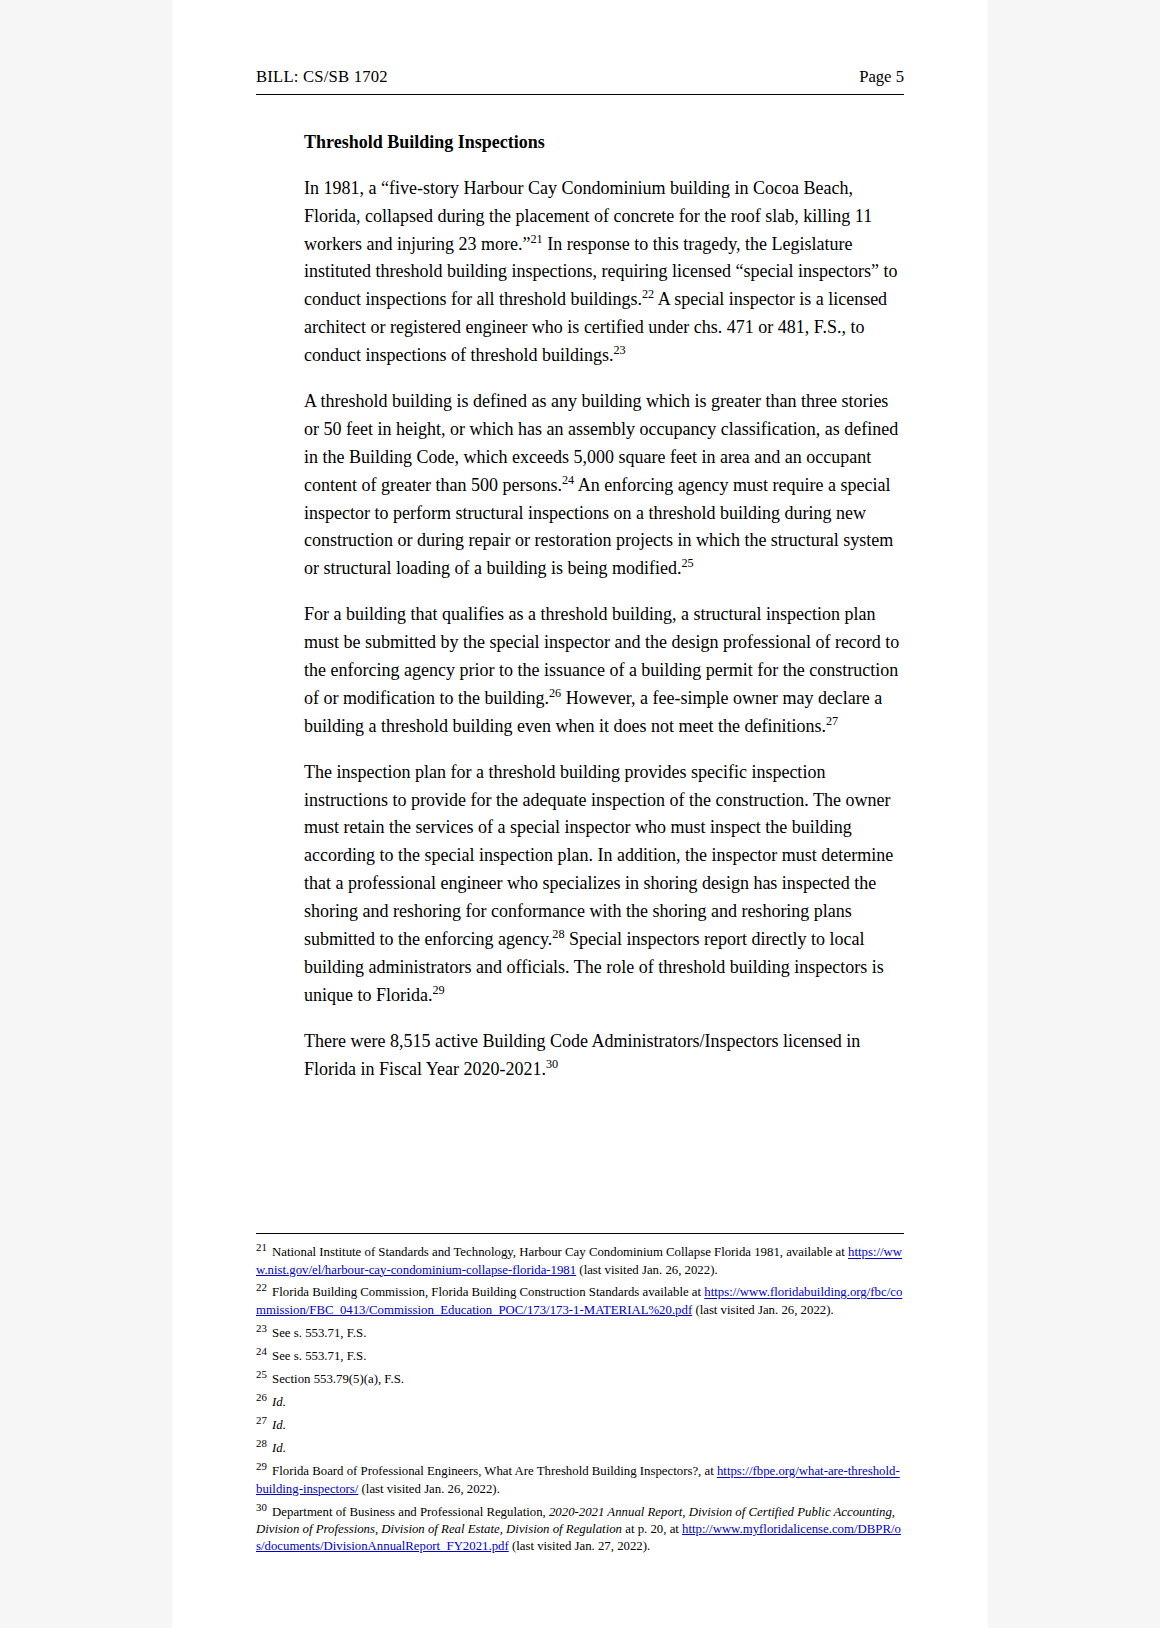BILL: CS/SB 1702
Page 5
Threshold Building Inspections
In 1981, a “five-story Harbour Cay Condominium building in Cocoa Beach, Florida, collapsed during the placement of concrete for the roof slab, killing 11 workers and injuring 23 more.”21 In response to this tragedy, the Legislature instituted threshold building inspections, requiring licensed “special inspectors” to conduct inspections for all threshold buildings.22 A special inspector is a licensed architect or registered engineer who is certified under chs. 471 or 481, F.S., to conduct inspections of threshold buildings.23
A threshold building is defined as any building which is greater than three stories or 50 feet in height, or which has an assembly occupancy classification, as defined in the Building Code, which exceeds 5,000 square feet in area and an occupant content of greater than 500 persons.24 An enforcing agency must require a special inspector to perform structural inspections on a threshold building during new construction or during repair or restoration projects in which the structural system or structural loading of a building is being modified.25
For a building that qualifies as a threshold building, a structural inspection plan must be submitted by the special inspector and the design professional of record to the enforcing agency prior to the issuance of a building permit for the construction of or modification to the building.26 However, a fee-simple owner may declare a building a threshold building even when it does not meet the definitions.27
The inspection plan for a threshold building provides specific inspection instructions to provide for the adequate inspection of the construction. The owner must retain the services of a special inspector who must inspect the building according to the special inspection plan. In addition, the inspector must determine that a professional engineer who specializes in shoring design has inspected the shoring and reshoring for conformance with the shoring and reshoring plans submitted to the enforcing agency.28 Special inspectors report directly to local building administrators and officials. The role of threshold building inspectors is unique to Florida.29
There were 8,515 active Building Code Administrators/Inspectors licensed in Florida in Fiscal Year 2020-2021.30
21 National Institute of Standards and Technology, Harbour Cay Condominium Collapse Florida 1981, available at https://www.nist.gov/el/harbour-cay-condominium-collapse-florida-1981 (last visited Jan. 26, 2022).
22 Florida Building Commission, Florida Building Construction Standards available at https://www.floridabuilding.org/fbc/commission/FBC_0413/Commission_Education_POC/173/173-1-MATERIAL%20.pdf (last visited Jan. 26, 2022).
23 See s. 553.71, F.S.
24 See s. 553.71, F.S.
25 Section 553.79(5)(a), F.S.
26 Id.
27 Id.
28 Id.
29 Florida Board of Professional Engineers, What Are Threshold Building Inspectors?, at https://fbpe.org/what-are-threshold-building-inspectors/ (last visited Jan. 26, 2022).
30 Department of Business and Professional Regulation, 2020-2021 Annual Report, Division of Certified Public Accounting, Division of Professions, Division of Real Estate, Division of Regulation at p. 20, at http://www.myfloridalicense.com/DBPR/os/documents/DivisionAnnualReport_FY2021.pdf (last visited Jan. 27, 2022).